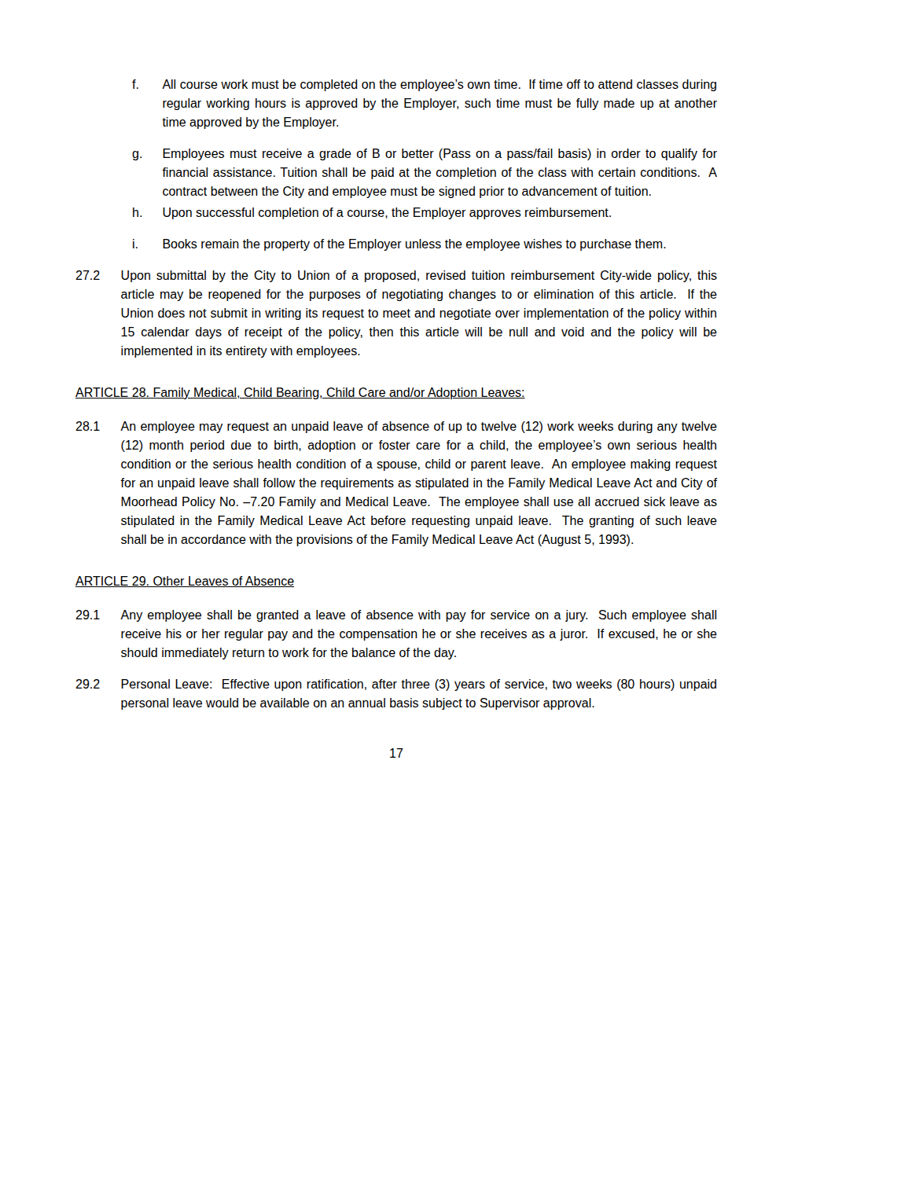f.
All course work must be completed on the employee’s own time. If time off to attend classes during regular working hours is approved by the Employer, such time must be fully made up at another time approved by the Employer.
g.
Employees must receive a grade of B or better (Pass on a pass/fail basis) in order to qualify for financial assistance. Tuition shall be paid at the completion of the class with certain conditions. A contract between the City and employee must be signed prior to advancement of tuition.
h.
Upon successful completion of a course, the Employer approves reimbursement.
i.
Books remain the property of the Employer unless the employee wishes to purchase them.
27.2
Upon submittal by the City to Union of a proposed, revised tuition reimbursement City-wide policy, this article may be reopened for the purposes of negotiating changes to or elimination of this article. If the Union does not submit in writing its request to meet and negotiate over implementation of the policy within 15 calendar days of receipt of the policy, then this article will be null and void and the policy will be implemented in its entirety with employees.
ARTICLE 28. Family Medical, Child Bearing, Child Care and/or Adoption Leaves:
28.1
An employee may request an unpaid leave of absence of up to twelve (12) work weeks during any twelve (12) month period due to birth, adoption or foster care for a child, the employee’s own serious health condition or the serious health condition of a spouse, child or parent leave. An employee making request for an unpaid leave shall follow the requirements as stipulated in the Family Medical Leave Act and City of Moorhead Policy No. –7.20 Family and Medical Leave. The employee shall use all accrued sick leave as stipulated in the Family Medical Leave Act before requesting unpaid leave. The granting of such leave shall be in accordance with the provisions of the Family Medical Leave Act (August 5, 1993).
ARTICLE 29. Other Leaves of Absence
29.1
Any employee shall be granted a leave of absence with pay for service on a jury. Such employee shall receive his or her regular pay and the compensation he or she receives as a juror. If excused, he or she should immediately return to work for the balance of the day.
29.2
Personal Leave: Effective upon ratification, after three (3) years of service, two weeks (80 hours) unpaid personal leave would be available on an annual basis subject to Supervisor approval.
17